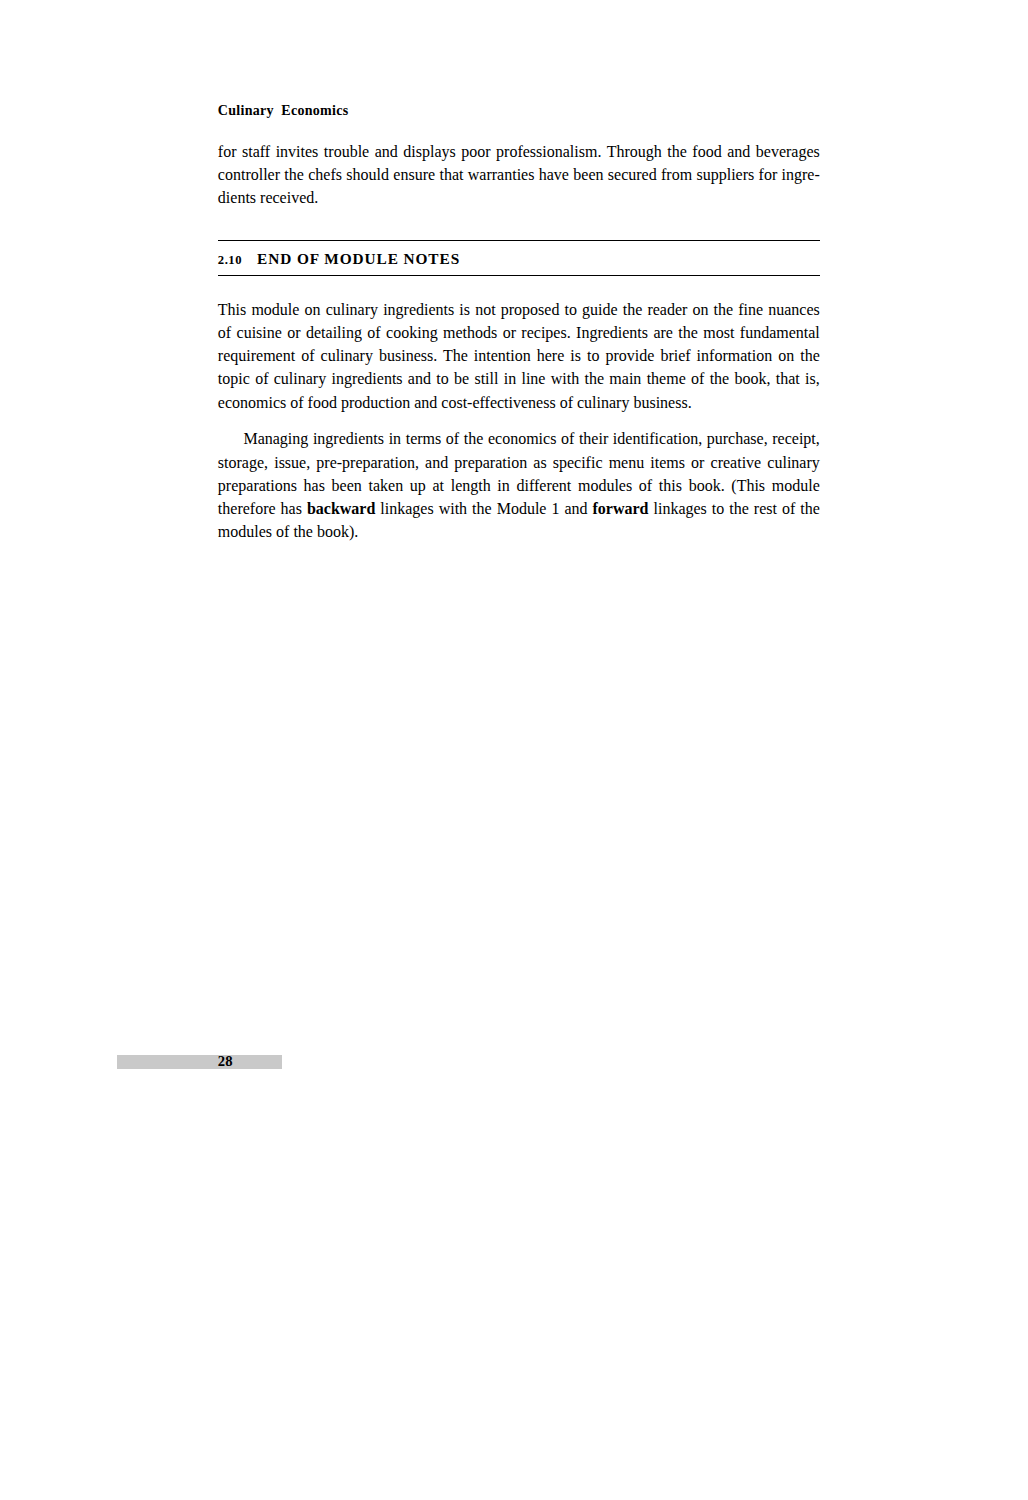Culinary Economics
for staff invites trouble and displays poor professionalism. Through the food and beverages controller the chefs should ensure that warranties have been secured from suppliers for ingredients received.
2.10 END OF MODULE NOTES
This module on culinary ingredients is not proposed to guide the reader on the fine nuances of cuisine or detailing of cooking methods or recipes. Ingredients are the most fundamental requirement of culinary business. The intention here is to provide brief information on the topic of culinary ingredients and to be still in line with the main theme of the book, that is, economics of food production and cost-effectiveness of culinary business.
Managing ingredients in terms of the economics of their identification, purchase, receipt, storage, issue, pre-preparation, and preparation as specific menu items or creative culinary preparations has been taken up at length in different modules of this book. (This module therefore has backward linkages with the Module 1 and forward linkages to the rest of the modules of the book).
28